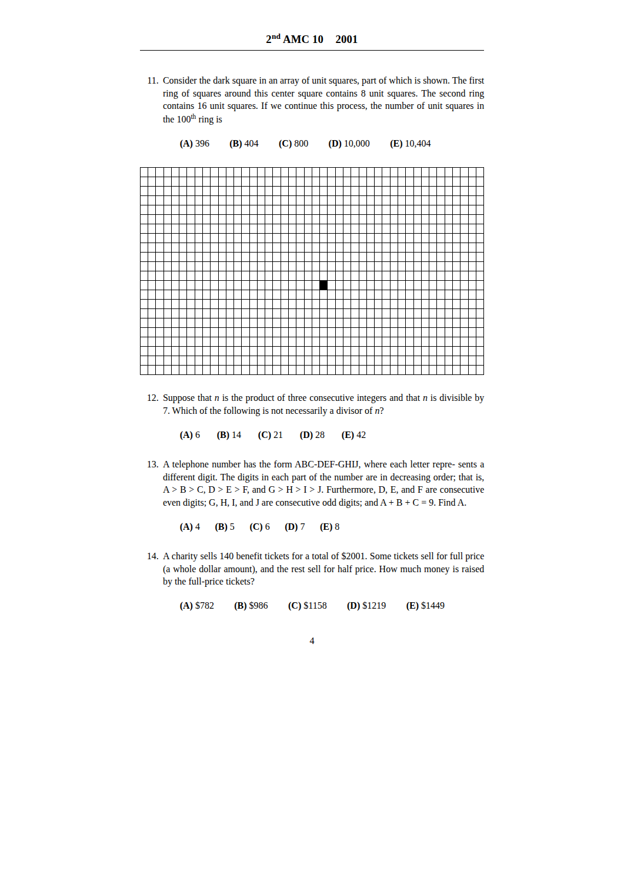2nd AMC 10 2001
11.
Consider the dark square in an array of unit squares, part of which is shown. The first ring of squares around this center square contains 8 unit squares. The second ring contains 16 unit squares. If we continue this process, the number of unit squares in the 100th ring is
(A) 396 (B) 404 (C) 800 (D) 10,000 (E) 10,404
12.
Suppose that n is the product of three consecutive integers and that n is divisible by 7. Which of the following is not necessarily a divisor of n?
(A) 6 (B) 14 (C) 21 (D) 28 (E) 42
13.
A telephone number has the form ABC-DEF-GHIJ, where each letter repre- sents a different digit. The digits in each part of the number are in decreasing order; that is, A > B > C, D > E > F, and G > H > I > J. Furthermore, D, E, and F are consecutive even digits; G, H, I, and J are consecutive odd digits; and A + B + C = 9. Find A.
(A) 4 (B) 5 (C) 6 (D) 7 (E) 8
14.
A charity sells 140 benefit tickets for a total of $2001. Some tickets sell for full price (a whole dollar amount), and the rest sell for half price. How much money is raised by the full-price tickets?
(A) $782 (B) $986 (C) $1158 (D) $1219 (E) $1449
4